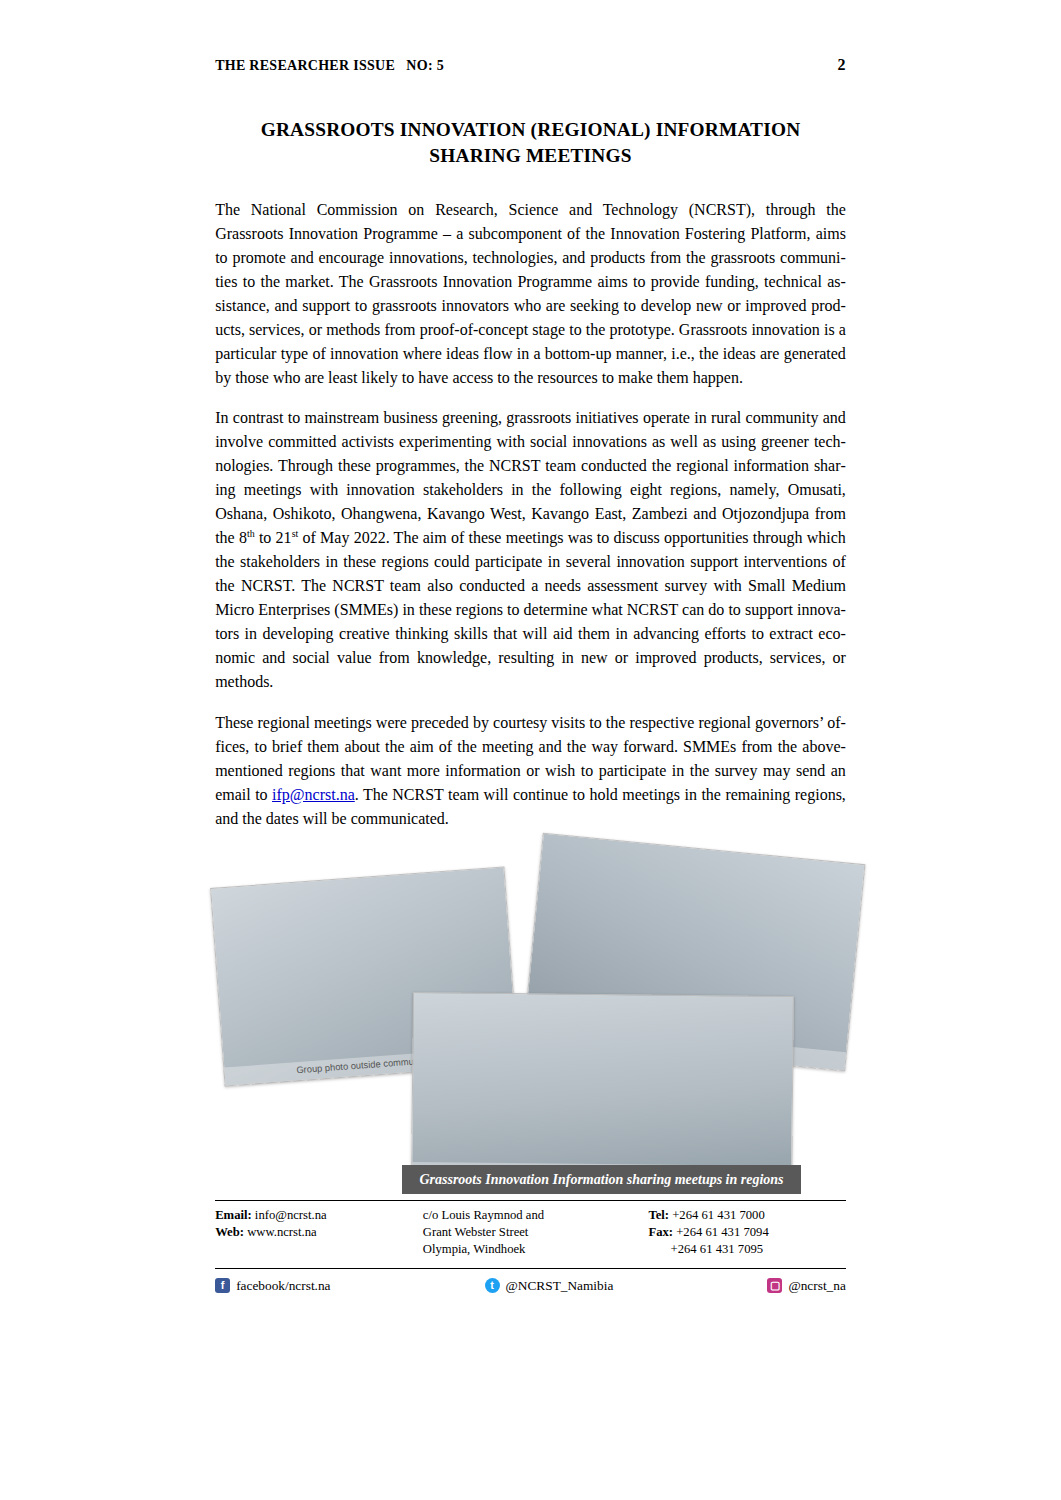The Researcher Issue No: 5 2
Grassroots Innovation (Regional) Information Sharing Meetings
The National Commission on Research, Science and Technology (NCRST), through the Grassroots Innovation Programme – a subcomponent of the Innovation Fostering Platform, aims to promote and encourage innovations, technologies, and products from the grassroots communities to the market. The Grassroots Innovation Programme aims to provide funding, technical assistance, and support to grassroots innovators who are seeking to develop new or improved products, services, or methods from proof-of-concept stage to the prototype. Grassroots innovation is a particular type of innovation where ideas flow in a bottom-up manner, i.e., the ideas are generated by those who are least likely to have access to the resources to make them happen.
In contrast to mainstream business greening, grassroots initiatives operate in rural community and involve committed activists experimenting with social innovations as well as using greener technologies. Through these programmes, the NCRST team conducted the regional information sharing meetings with innovation stakeholders in the following eight regions, namely, Omusati, Oshana, Oshikoto, Ohangwena, Kavango West, Kavango East, Zambezi and Otjozondjupa from the 8th to 21st of May 2022. The aim of these meetings was to discuss opportunities through which the stakeholders in these regions could participate in several innovation support interventions of the NCRST. The NCRST team also conducted a needs assessment survey with Small Medium Micro Enterprises (SMMEs) in these regions to determine what NCRST can do to support innovators in developing creative thinking skills that will aid them in advancing efforts to extract economic and social value from knowledge, resulting in new or improved products, services, or methods.
These regional meetings were preceded by courtesy visits to the respective regional governors’ offices, to brief them about the aim of the meeting and the way forward. SMMEs from the above-mentioned regions that want more information or wish to participate in the survey may send an email to ifp@ncrst.na. The NCRST team will continue to hold meetings in the remaining regions, and the dates will be communicated.
Group photo outside community hall
Group photo at regional council building
Group photo outside regional office
Grassroots Innovation Information sharing meetups in regions
Email: info@ncrst.na
Web: www.ncrst.na
c/o Louis Raymnod and
Grant Webster Street
Olympia, Windhoek
Tel: +264 61 431 7000
Fax: +264 61 431 7094
+264 61 431 7095
ffacebook/ncrst.na
t@NCRST_Namibia
▢@ncrst_na